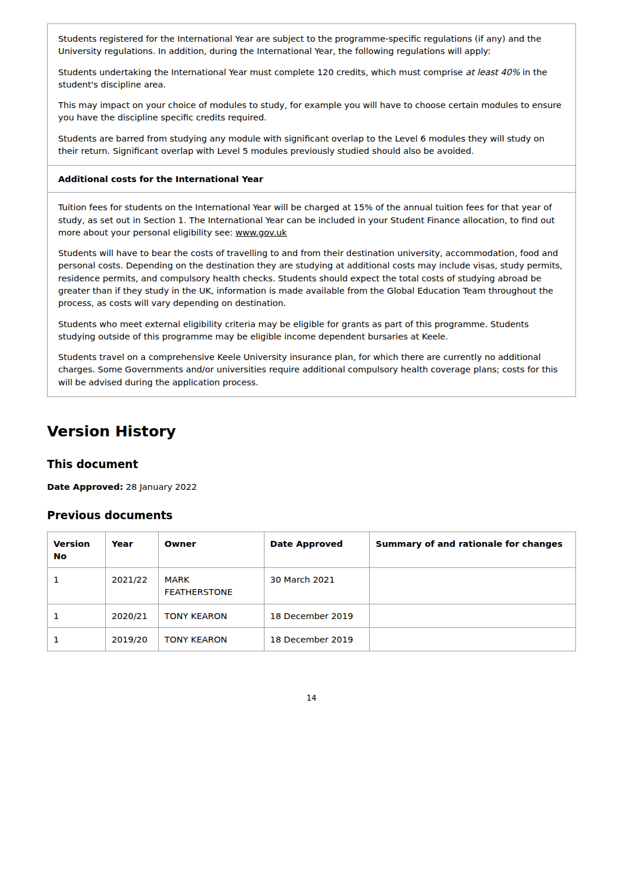Students registered for the International Year are subject to the programme-specific regulations (if any) and the University regulations. In addition, during the International Year, the following regulations will apply:
Students undertaking the International Year must complete 120 credits, which must comprise at least 40% in the student's discipline area.
This may impact on your choice of modules to study, for example you will have to choose certain modules to ensure you have the discipline specific credits required.
Students are barred from studying any module with significant overlap to the Level 6 modules they will study on their return. Significant overlap with Level 5 modules previously studied should also be avoided.
Additional costs for the International Year
Tuition fees for students on the International Year will be charged at 15% of the annual tuition fees for that year of study, as set out in Section 1. The International Year can be included in your Student Finance allocation, to find out more about your personal eligibility see: www.gov.uk
Students will have to bear the costs of travelling to and from their destination university, accommodation, food and personal costs. Depending on the destination they are studying at additional costs may include visas, study permits, residence permits, and compulsory health checks. Students should expect the total costs of studying abroad be greater than if they study in the UK, information is made available from the Global Education Team throughout the process, as costs will vary depending on destination.
Students who meet external eligibility criteria may be eligible for grants as part of this programme. Students studying outside of this programme may be eligible income dependent bursaries at Keele.
Students travel on a comprehensive Keele University insurance plan, for which there are currently no additional charges. Some Governments and/or universities require additional compulsory health coverage plans; costs for this will be advised during the application process.
Version History
This document
Date Approved: 28 January 2022
Previous documents
| Version No | Year | Owner | Date Approved | Summary of and rationale for changes |
| --- | --- | --- | --- | --- |
| 1 | 2021/22 | MARK FEATHERSTONE | 30 March 2021 | |
| 1 | 2020/21 | TONY KEARON | 18 December 2019 | |
| 1 | 2019/20 | TONY KEARON | 18 December 2019 | |
14